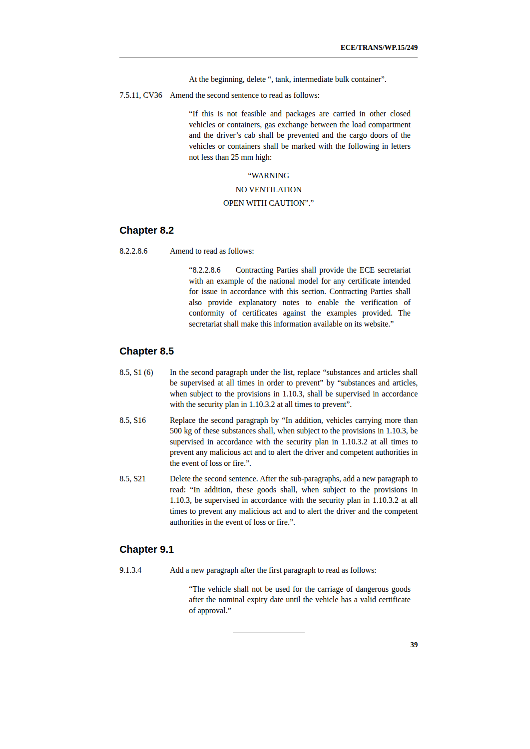ECE/TRANS/WP.15/249
At the beginning, delete “, tank, intermediate bulk container”.
7.5.11, CV36
Amend the second sentence to read as follows:
“If this is not feasible and packages are carried in other closed vehicles or containers, gas exchange between the load compartment and the driver’s cab shall be prevented and the cargo doors of the vehicles or containers shall be marked with the following in letters not less than 25 mm high:
“WARNING
NO VENTILATION
OPEN WITH CAUTION”.”
Chapter 8.2
8.2.2.8.6
Amend to read as follows:
“8.2.2.8.6 Contracting Parties shall provide the ECE secretariat with an example of the national model for any certificate intended for issue in accordance with this section. Contracting Parties shall also provide explanatory notes to enable the verification of conformity of certificates against the examples provided. The secretariat shall make this information available on its website.”
Chapter 8.5
8.5, S1 (6)
In the second paragraph under the list, replace “substances and articles shall be supervised at all times in order to prevent” by “substances and articles, when subject to the provisions in 1.10.3, shall be supervised in accordance with the security plan in 1.10.3.2 at all times to prevent”.
8.5, S16
Replace the second paragraph by “In addition, vehicles carrying more than 500 kg of these substances shall, when subject to the provisions in 1.10.3, be supervised in accordance with the security plan in 1.10.3.2 at all times to prevent any malicious act and to alert the driver and competent authorities in the event of loss or fire.”.
8.5, S21
Delete the second sentence. After the sub-paragraphs, add a new paragraph to read: “In addition, these goods shall, when subject to the provisions in 1.10.3, be supervised in accordance with the security plan in 1.10.3.2 at all times to prevent any malicious act and to alert the driver and the competent authorities in the event of loss or fire.”.
Chapter 9.1
9.1.3.4
Add a new paragraph after the first paragraph to read as follows:
“The vehicle shall not be used for the carriage of dangerous goods after the nominal expiry date until the vehicle has a valid certificate of approval.”
39